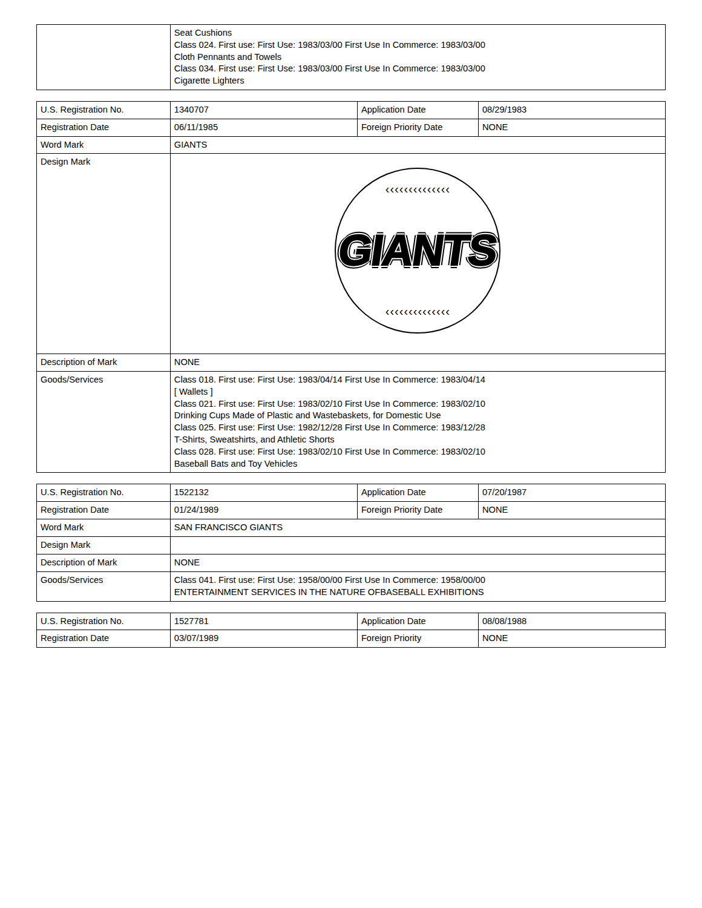| | Seat Cushions Class 024. First use: First Use: 1983/03/00 First Use In Commerce: 1983/03/00 Cloth Pennants and Towels Class 034. First use: First Use: 1983/03/00 First Use In Commerce: 1983/03/00 Cigarette Lighters |
| U.S. Registration No. | 1340707 | Application Date | 08/29/1983 |
| Registration Date | 06/11/1985 | Foreign Priority Date | NONE |
| Word Mark | GIANTS |
| Design Mark | ‹‹‹‹‹‹‹‹‹‹‹‹‹‹ GIANTS ‹‹‹‹‹‹‹‹‹‹‹‹‹‹ |
| Description of Mark | NONE |
| Goods/Services | Class 018. First use: First Use: 1983/04/14 First Use In Commerce: 1983/04/14 [ Wallets ] Class 021. First use: First Use: 1983/02/10 First Use In Commerce: 1983/02/10 Drinking Cups Made of Plastic and Wastebaskets, for Domestic Use Class 025. First use: First Use: 1982/12/28 First Use In Commerce: 1983/12/28 T-Shirts, Sweatshirts, and Athletic Shorts Class 028. First use: First Use: 1983/02/10 First Use In Commerce: 1983/02/10 Baseball Bats and Toy Vehicles |
| U.S. Registration No. | 1522132 | Application Date | 07/20/1987 |
| Registration Date | 01/24/1989 | Foreign Priority Date | NONE |
| Word Mark | SAN FRANCISCO GIANTS |
| Design Mark | |
| Description of Mark | NONE |
| Goods/Services | Class 041. First use: First Use: 1958/00/00 First Use In Commerce: 1958/00/00 ENTERTAINMENT SERVICES IN THE NATURE OFBASEBALL EXHIBITIONS |
| U.S. Registration No. | 1527781 | Application Date | 08/08/1988 |
| Registration Date | 03/07/1989 | Foreign Priority | NONE |